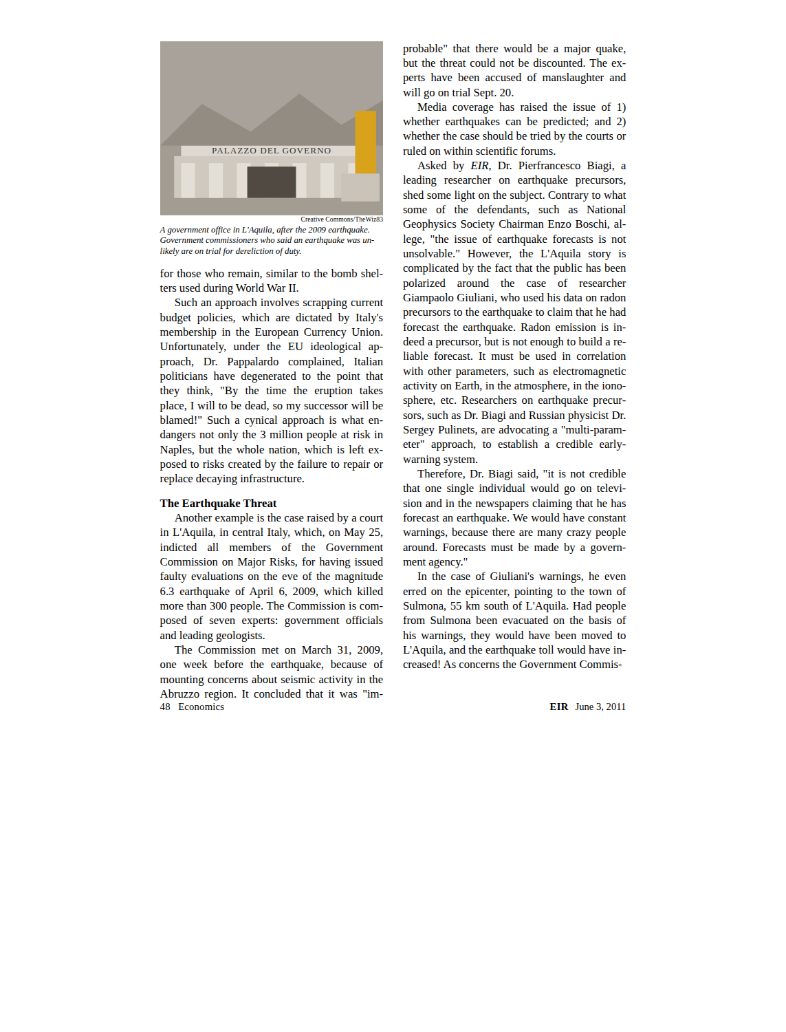Creative Commons/TheWiz83
A government office in L'Aquila, after the 2009 earthquake. Government commissioners who said an earthquake was unlikely are on trial for dereliction of duty.
for those who remain, similar to the bomb shelters used during World War II.
Such an approach involves scrapping current budget policies, which are dictated by Italy's membership in the European Currency Union. Unfortunately, under the EU ideological approach, Dr. Pappalardo complained, Italian politicians have degenerated to the point that they think, "By the time the eruption takes place, I will to be dead, so my successor will be blamed!" Such a cynical approach is what endangers not only the 3 million people at risk in Naples, but the whole nation, which is left exposed to risks created by the failure to repair or replace decaying infrastructure.
The Earthquake Threat
Another example is the case raised by a court in L'Aquila, in central Italy, which, on May 25, indicted all members of the Government Commission on Major Risks, for having issued faulty evaluations on the eve of the magnitude 6.3 earthquake of April 6, 2009, which killed more than 300 people. The Commission is composed of seven experts: government officials and leading geologists.
The Commission met on March 31, 2009, one week before the earthquake, because of mounting concerns about seismic activity in the Abruzzo region. It concluded that it was "improbable" that there would be a major quake, but the threat could not be discounted. The experts have been accused of manslaughter and will go on trial Sept. 20.
Media coverage has raised the issue of 1) whether earthquakes can be predicted; and 2) whether the case should be tried by the courts or ruled on within scientific forums.
Asked by EIR, Dr. Pierfrancesco Biagi, a leading researcher on earthquake precursors, shed some light on the subject. Contrary to what some of the defendants, such as National Geophysics Society Chairman Enzo Boschi, allege, "the issue of earthquake forecasts is not unsolvable." However, the L'Aquila story is complicated by the fact that the public has been polarized around the case of researcher Giampaolo Giuliani, who used his data on radon precursors to the earthquake to claim that he had forecast the earthquake. Radon emission is indeed a precursor, but is not enough to build a reliable forecast. It must be used in correlation with other parameters, such as electromagnetic activity on Earth, in the atmosphere, in the ionosphere, etc. Researchers on earthquake precursors, such as Dr. Biagi and Russian physicist Dr. Sergey Pulinets, are advocating a "multi-parameter" approach, to establish a credible early-warning system.
Therefore, Dr. Biagi said, "it is not credible that one single individual would go on television and in the newspapers claiming that he has forecast an earthquake. We would have constant warnings, because there are many crazy people around. Forecasts must be made by a government agency."
In the case of Giuliani's warnings, he even erred on the epicenter, pointing to the town of Sulmona, 55 km south of L'Aquila. Had people from Sulmona been evacuated on the basis of his warnings, they would have been moved to L'Aquila, and the earthquake toll would have increased! As concerns the Government Commis-
48 Economics
EIR June 3, 2011